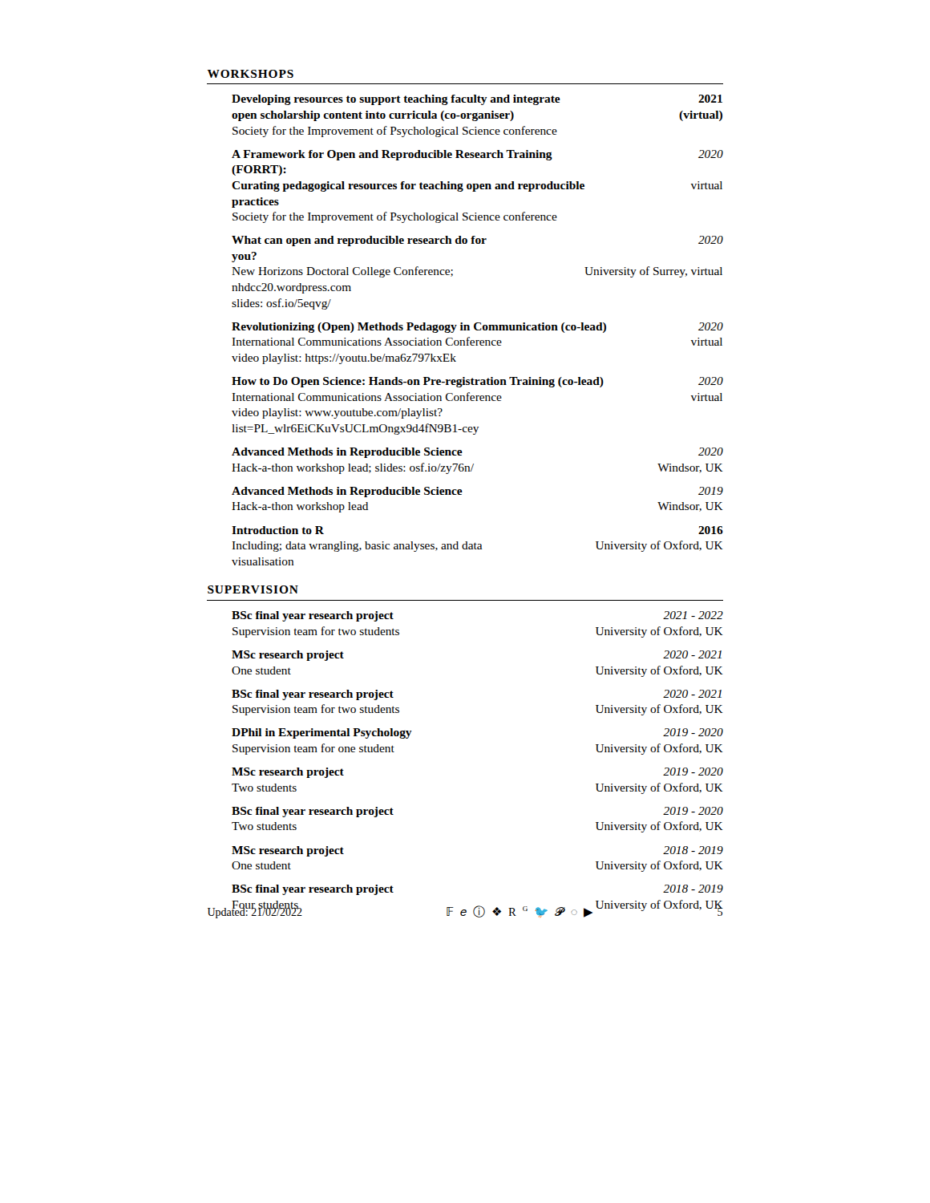Workshops
| Developing resources to support teaching faculty and integrate | 2021 |
| open scholarship content into curricula (co-organiser) | (virtual) |
| Society for the Improvement of Psychological Science conference | |
| A Framework for Open and Reproducible Research Training (FORRT): | 2020 |
| Curating pedagogical resources for teaching open and reproducible practices | virtual |
| Society for the Improvement of Psychological Science conference | |
| What can open and reproducible research do for you? | 2020 |
| New Horizons Doctoral College Conference; nhdcc20.wordpress.com | University of Surrey, virtual |
| slides: osf.io/5eqvg/ | |
| Revolutionizing (Open) Methods Pedagogy in Communication (co-lead) | 2020 |
| International Communications Association Conference | virtual |
| video playlist: https://youtu.be/ma6z797kxEk | |
| How to Do Open Science: Hands-on Pre-registration Training (co-lead) | 2020 |
| International Communications Association Conference | virtual |
| video playlist: www.youtube.com/playlist?list=PL_wlr6EiCKuVsUCLmOngx9d4fN9B1-cey | |
| Advanced Methods in Reproducible Science | 2020 |
| Hack-a-thon workshop lead; slides: osf.io/zy76n/ | Windsor, UK |
| Advanced Methods in Reproducible Science | 2019 |
| Hack-a-thon workshop lead | Windsor, UK |
| Introduction to R | 2016 |
| Including; data wrangling, basic analyses, and data visualisation | University of Oxford, UK |
Supervision
| BSc final year research project | 2021 - 2022 |
| Supervision team for two students | University of Oxford, UK |
| MSc research project | 2020 - 2021 |
| One student | University of Oxford, UK |
| BSc final year research project | 2020 - 2021 |
| Supervision team for two students | University of Oxford, UK |
| DPhil in Experimental Psychology | 2019 - 2020 |
| Supervision team for one student | University of Oxford, UK |
| MSc research project | 2019 - 2020 |
| Two students | University of Oxford, UK |
| BSc final year research project | 2019 - 2020 |
| Two students | University of Oxford, UK |
| MSc research project | 2018 - 2019 |
| One student | University of Oxford, UK |
| BSc final year research project | 2018 - 2019 |
| Four students | University of Oxford, UK |
| Updated: 21/02/2022 | 𝔽 𝑒 ⓘ ❖ R G 🐦 𝓟 ◌ ▶ | 5 |